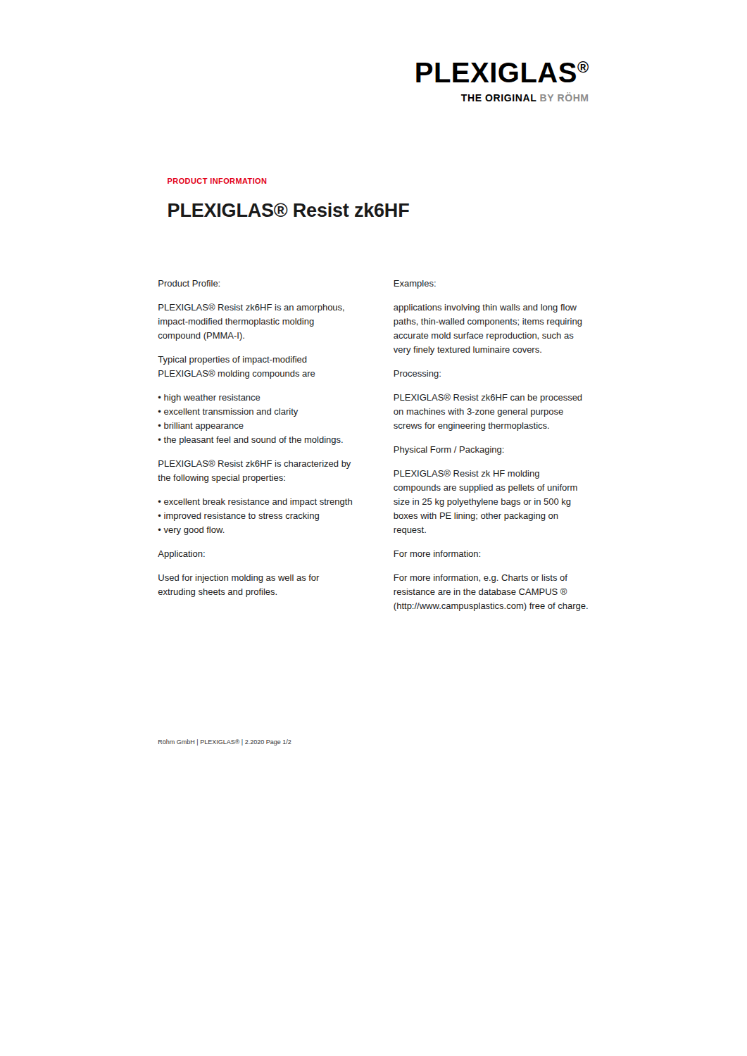PLEXIGLAS®
THE ORIGINAL BY RÖHM
PRODUCT INFORMATION
PLEXIGLAS® Resist zk6HF
Product Profile:
PLEXIGLAS® Resist zk6HF is an amorphous, impact-modified thermoplastic molding compound (PMMA-I).
Typical properties of impact-modified PLEXIGLAS® molding compounds are
high weather resistance
excellent transmission and clarity
brilliant appearance
the pleasant feel and sound of the moldings.
PLEXIGLAS® Resist zk6HF is characterized by the following special properties:
excellent break resistance and impact strength
improved resistance to stress cracking
very good flow.
Application:
Used for injection molding as well as for extruding sheets and profiles.
Examples:
applications involving thin walls and long flow paths, thin-walled components; items requiring accurate mold surface reproduction, such as very finely textured luminaire covers.
Processing:
PLEXIGLAS® Resist zk6HF can be processed on machines with 3-zone general purpose screws for engineering thermoplastics.
Physical Form / Packaging:
PLEXIGLAS® Resist zk HF molding compounds are supplied as pellets of uniform size in 25 kg polyethylene bags or in 500 kg boxes with PE lining; other packaging on request.
For more information:
For more information, e.g. Charts or lists of resistance are in the database CAMPUS ® (http://www.campusplastics.com) free of charge.
Röhm GmbH | PLEXIGLAS® | 2.2020 Page 1/2